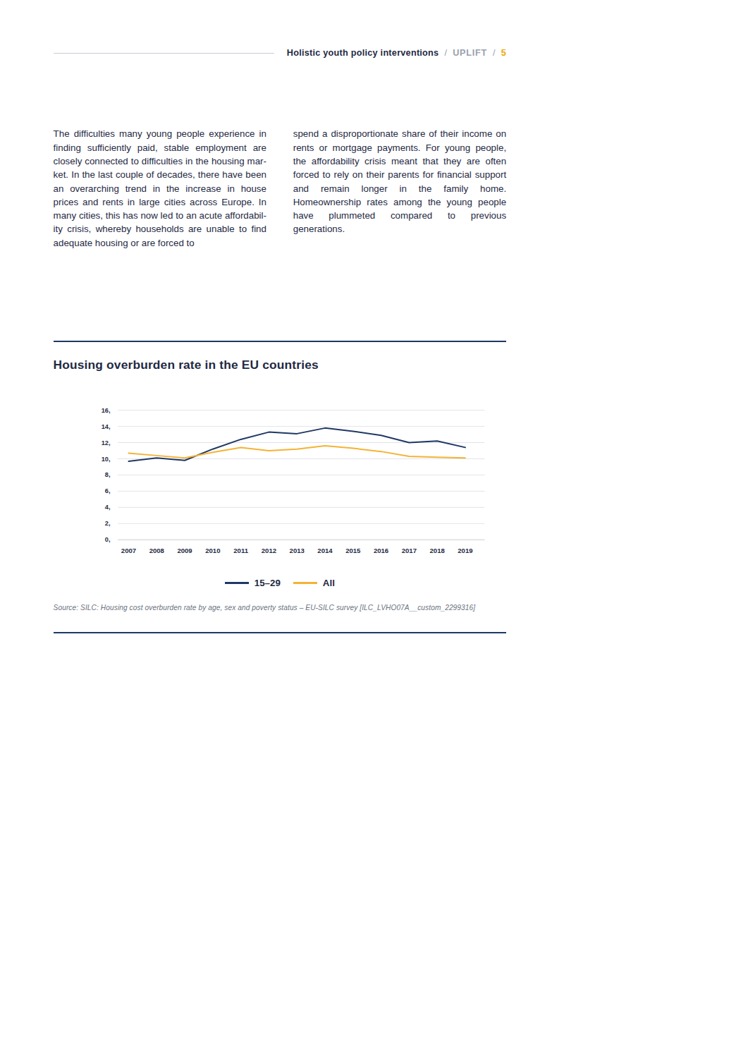Holistic youth policy interventions / UPLIFT / 5
The difficulties many young people experience in finding sufficiently paid, stable employment are closely connected to difficulties in the housing market. In the last couple of decades, there have been an overarching trend in the increase in house prices and rents in large cities across Europe. In many cities, this has now led to an acute affordability crisis, whereby households are unable to find adequate housing or are forced to
spend a disproportionate share of their income on rents or mortgage payments. For young people, the affordability crisis meant that they are often forced to rely on their parents for financial support and remain longer in the family home. Homeownership rates among the young people have plummeted compared to previous generations.
Housing overburden rate in the EU countries
16, 14, 12, 10, 8, 6, 4, 2, 0, 2007 2008 2009 2010 2011 2012 2013 2014 2015 2016 2017 2018 2019 Series: 15-29 (blue) approximate values: 2007 9.7, 2008 10.1, 2009 9.8, 2010 11.2, 2011 12.4, 2012 13.3, 2013 13.1, 2014 13.8, 2015 13.4, 2016 12.9, 2017 12.0, 2018 12.2, 2019 11.4 Series: All (gold) approximate values: 2007 10.7, 2008 10.4, 2009 10.1, 2010 10.8, 2011 11.4, 2012 11.0, 2013 11.2, 2014 11.6, 2015 11.3, 2016 10.9, 2017 10.3, 2018 10.2, 2019 10.1
15–29 All
Source: SILC: Housing cost overburden rate by age, sex and poverty status – EU-SILC survey [ILC_LVHO07A__custom_2299316]